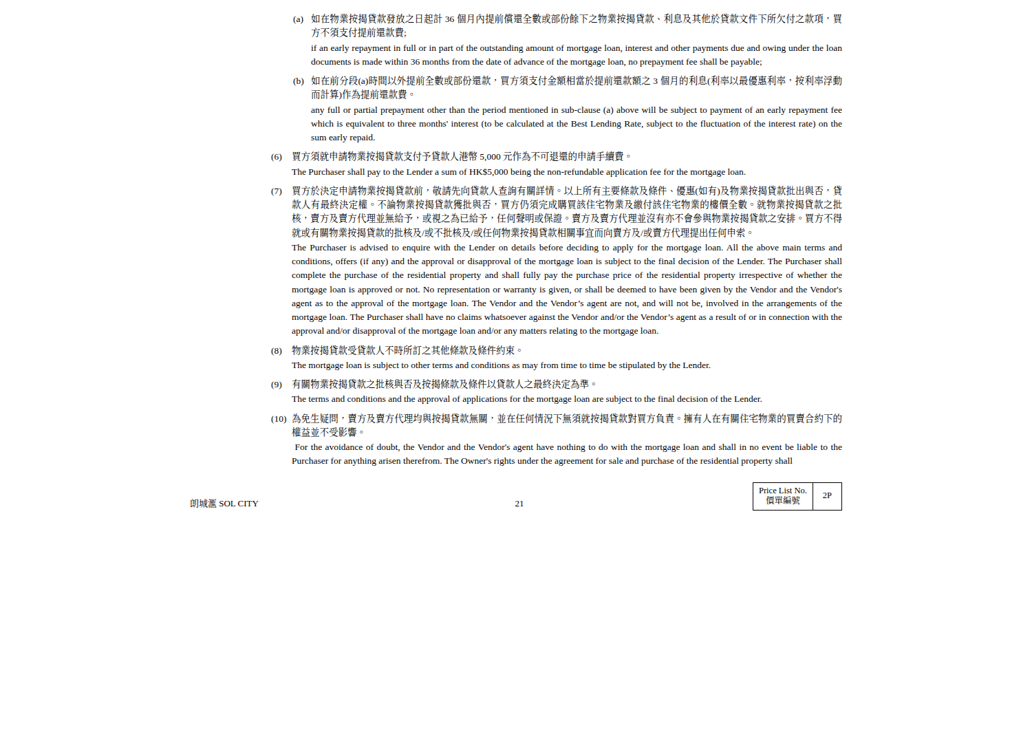(a)
如在物業按揭貸款發放之日起計 36 個月內提前償還全數或部份餘下之物業按揭貸款、利息及其他於貸款文件下所欠付之款項，買方不須支付提前還款費;
if an early repayment in full or in part of the outstanding amount of mortgage loan, interest and other payments due and owing under the loan documents is made within 36 months from the date of advance of the mortgage loan, no prepayment fee shall be payable;
(b)
如在前分段(a)時間以外提前全數或部份還款，買方須支付金額相當於提前還款額之 3 個月的利息(利率以最優惠利率，按利率浮動而計算)作為提前還款費。
any full or partial prepayment other than the period mentioned in sub-clause (a) above will be subject to payment of an early repayment fee which is equivalent to three months' interest (to be calculated at the Best Lending Rate, subject to the fluctuation of the interest rate) on the sum early repaid.
(6)
買方須就申請物業按揭貸款支付予貸款人港幣 5,000 元作為不可退還的申請手續費。
The Purchaser shall pay to the Lender a sum of HK$5,000 being the non-refundable application fee for the mortgage loan.
(7)
買方於決定申請物業按揭貸款前，敬請先向貸款人查詢有關詳情。以上所有主要條款及條件、優惠(如有)及物業按揭貸款批出與否，貸款人有最終決定權。不論物業按揭貸款獲批與否，買方仍須完成購買該住宅物業及繳付該住宅物業的樓價全數。就物業按揭貸款之批核，賣方及賣方代理並無給予，或視之為已給予，任何聲明或保證。賣方及賣方代理並沒有亦不會參與物業按揭貸款之安排。買方不得就或有關物業按揭貸款的批核及/或不批核及/或任何物業按揭貸款相關事宜而向賣方及/或賣方代理提出任何申索。
The Purchaser is advised to enquire with the Lender on details before deciding to apply for the mortgage loan. All the above main terms and conditions, offers (if any) and the approval or disapproval of the mortgage loan is subject to the final decision of the Lender. The Purchaser shall complete the purchase of the residential property and shall fully pay the purchase price of the residential property irrespective of whether the mortgage loan is approved or not. No representation or warranty is given, or shall be deemed to have been given by the Vendor and the Vendor's agent as to the approval of the mortgage loan. The Vendor and the Vendor’s agent are not, and will not be, involved in the arrangements of the mortgage loan. The Purchaser shall have no claims whatsoever against the Vendor and/or the Vendor’s agent as a result of or in connection with the approval and/or disapproval of the mortgage loan and/or any matters relating to the mortgage loan.
(8)
物業按揭貸款受貸款人不時所訂之其他條款及條件約束。
The mortgage loan is subject to other terms and conditions as may from time to time be stipulated by the Lender.
(9)
有關物業按揭貸款之批核與否及按揭條款及條件以貸款人之最終決定為準。
The terms and conditions and the approval of applications for the mortgage loan are subject to the final decision of the Lender.
(10)
為免生疑問，賣方及賣方代理均與按揭貸款無關，並在任何情況下無須就按揭貸款對買方負責。擁有人在有關住宅物業的買賣合約下的權益並不受影響。
For the avoidance of doubt, the Vendor and the Vendor's agent have nothing to do with the mortgage loan and shall in no event be liable to the Purchaser for anything arisen therefrom. The Owner's rights under the agreement for sale and purchase of the residential property shall
朗城滙 SOL CITY
21
Price List No.
價單編號
2P